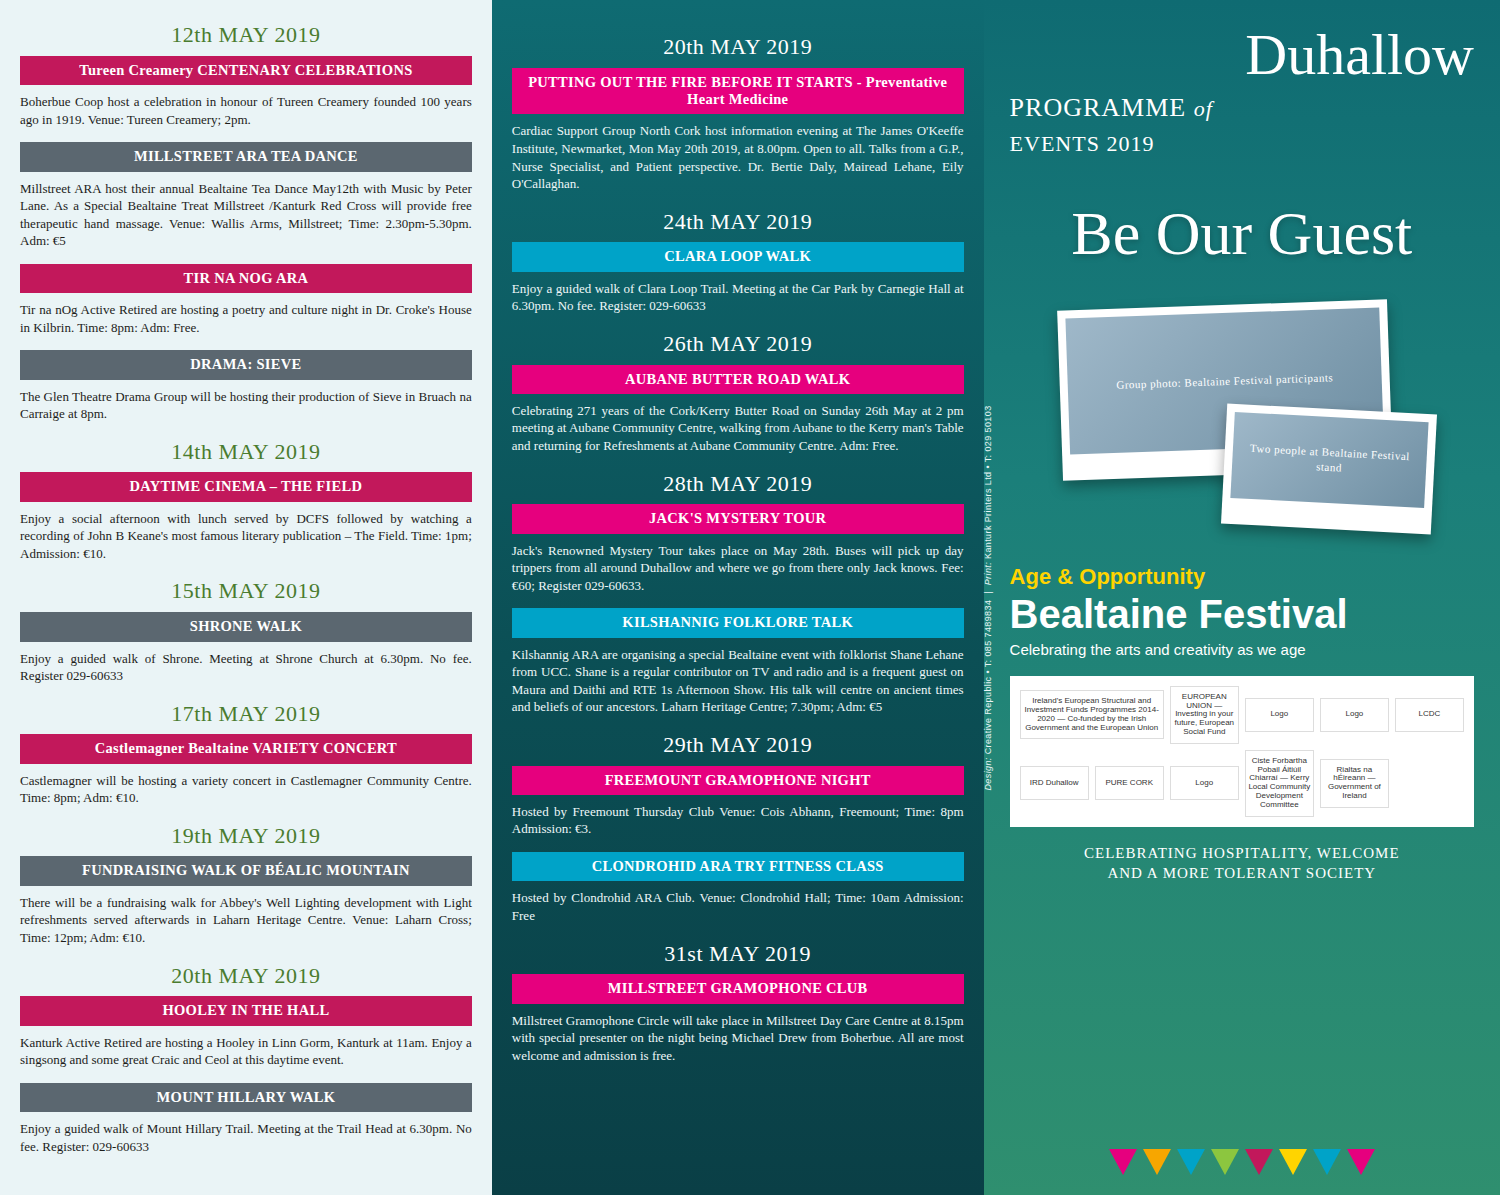12th MAY 2019
Tureen Creamery CENTENARY CELEBRATIONS
Boherbue Coop host a celebration in honour of Tureen Creamery founded 100 years ago in 1919. Venue: Tureen Creamery; 2pm.
MILLSTREET ARA TEA DANCE
Millstreet ARA host their annual Bealtaine Tea Dance May12th with Music by Peter Lane. As a Special Bealtaine Treat Millstreet /Kanturk Red Cross will provide free therapeutic hand massage. Venue: Wallis Arms, Millstreet; Time: 2.30pm-5.30pm. Adm: €5
TIR NA NOG ARA
Tir na nOg Active Retired are hosting a poetry and culture night in Dr. Croke's House in Kilbrin. Time: 8pm: Adm: Free.
DRAMA: SIEVE
The Glen Theatre Drama Group will be hosting their production of Sieve in Bruach na Carraige at 8pm.
14th MAY 2019
DAYTIME CINEMA – THE FIELD
Enjoy a social afternoon with lunch served by DCFS followed by watching a recording of John B Keane's most famous literary publication – The Field. Time: 1pm; Admission: €10.
15th MAY 2019
SHRONE WALK
Enjoy a guided walk of Shrone. Meeting at Shrone Church at 6.30pm. No fee. Register 029-60633
17th MAY 2019
Castlemagner Bealtaine VARIETY CONCERT
Castlemagner will be hosting a variety concert in Castlemagner Community Centre. Time: 8pm; Adm: €10.
19th MAY 2019
FUNDRAISING WALK OF BÉALIC MOUNTAIN
There will be a fundraising walk for Abbey's Well Lighting development with Light refreshments served afterwards in Laharn Heritage Centre. Venue: Laharn Cross; Time: 12pm; Adm: €10.
20th MAY 2019
HOOLEY IN THE HALL
Kanturk Active Retired are hosting a Hooley in Linn Gorm, Kanturk at 11am. Enjoy a singsong and some great Craic and Ceol at this daytime event.
MOUNT HILLARY WALK
Enjoy a guided walk of Mount Hillary Trail. Meeting at the Trail Head at 6.30pm. No fee. Register: 029-60633
20th MAY 2019
PUTTING OUT THE FIRE BEFORE IT STARTS - Preventative Heart Medicine
Cardiac Support Group North Cork host information evening at The James O'Keeffe Institute, Newmarket, Mon May 20th 2019, at 8.00pm. Open to all. Talks from a G.P., Nurse Specialist, and Patient perspective. Dr. Bertie Daly, Mairead Lehane, Eily O'Callaghan.
24th MAY 2019
CLARA LOOP WALK
Enjoy a guided walk of Clara Loop Trail. Meeting at the Car Park by Carnegie Hall at 6.30pm. No fee. Register: 029-60633
26th MAY 2019
AUBANE BUTTER ROAD WALK
Celebrating 271 years of the Cork/Kerry Butter Road on Sunday 26th May at 2 pm meeting at Aubane Community Centre, walking from Aubane to the Kerry man's Table and returning for Refreshments at Aubane Community Centre. Adm: Free.
28th MAY 2019
JACK'S MYSTERY TOUR
Jack's Renowned Mystery Tour takes place on May 28th. Buses will pick up day trippers from all around Duhallow and where we go from there only Jack knows. Fee: €60; Register 029-60633.
KILSHANNIG FOLKLORE TALK
Kilshannig ARA are organising a special Bealtaine event with folklorist Shane Lehane from UCC. Shane is a regular contributor on TV and radio and is a frequent guest on Maura and Daithi and RTE 1s Afternoon Show. His talk will centre on ancient times and beliefs of our ancestors. Laharn Heritage Centre; 7.30pm; Adm: €5
29th MAY 2019
FREEMOUNT GRAMOPHONE NIGHT
Hosted by Freemount Thursday Club Venue: Cois Abhann, Freemount; Time: 8pm Admission: €3.
CLONDROHID ARA TRY FITNESS CLASS
Hosted by Clondrohid ARA Club. Venue: Clondrohid Hall; Time: 10am Admission: Free
31st MAY 2019
MILLSTREET GRAMOPHONE CLUB
Millstreet Gramophone Circle will take place in Millstreet Day Care Centre at 8.15pm with special presenter on the night being Michael Drew from Boherbue. All are most welcome and admission is free.
Design: Creative Republic • T: 085 7489834 | Print: Kanturk Printers Ltd • T: 029 50103
Duhallow
PROGRAMME of
EVENTS 2019
Be Our Guest
Group photo: Bealtaine Festival participants
Two people at Bealtaine Festival stand
Age & Opportunity
Bealtaine Festival
Celebrating the arts and creativity as we age
Ireland's European Structural and Investment Funds Programmes 2014-2020 — Co-funded by the Irish Government and the European Union
EUROPEAN UNION — Investing in your future, European Social Fund
Logo
Logo
LCDC
IRD Duhallow
PURE CORK
Logo
Ciste Forbartha Pobail Áitiúil Chiarraí — Kerry Local Community Development Committee
Rialtas na hÉireann — Government of Ireland
CELEBRATING HOSPITALITY, WELCOME
AND A MORE TOLERANT SOCIETY